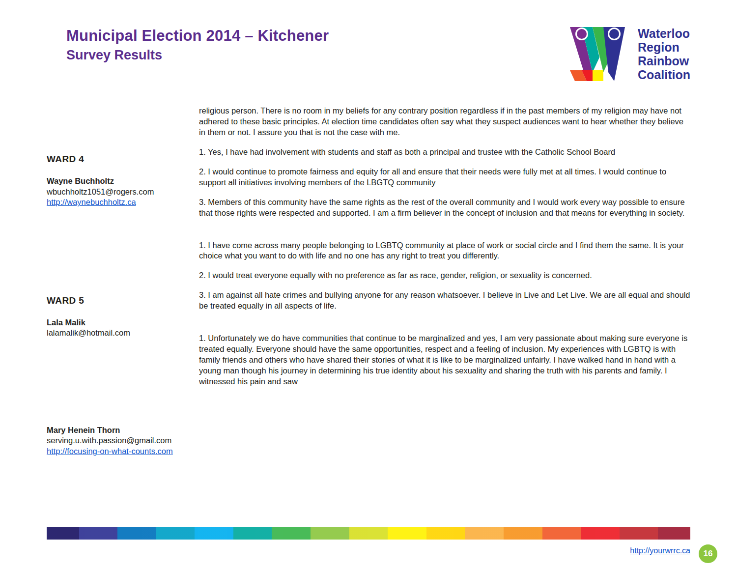Municipal Election 2014 – Kitchener
Survey Results
Waterloo
Region
Rainbow
Coalition
WARD 4
Wayne Buchholtz
wbuchholtz1051@rogers.com
http://waynebuchholtz.ca
WARD 5
Lala Malik
lalamalik@hotmail.com
Mary Henein Thorn
serving.u.with.passion@gmail.com
http://focusing-on-what-counts.com
religious person. There is no room in my beliefs for any contrary position regardless if in the past members of my religion may have not adhered to these basic principles. At election time candidates often say what they suspect audiences want to hear whether they believe in them or not. I assure you that is not the case with me.
1. Yes, I have had involvement with students and staff as both a principal and trustee with the Catholic School Board
2. I would continue to promote fairness and equity for all and ensure that their needs were fully met at all times. I would continue to support all initiatives involving members of the LBGTQ community
3. Members of this community have the same rights as the rest of the overall community and I would work every way possible to ensure that those rights were respected and supported. I am a firm believer in the concept of inclusion and that means for everything in society.
1. I have come across many people belonging to LGBTQ community at place of work or social circle and I find them the same. It is your choice what you want to do with life and no one has any right to treat you differently.
2. I would treat everyone equally with no preference as far as race, gender, religion, or sexuality is concerned.
3. I am against all hate crimes and bullying anyone for any reason whatsoever. I believe in Live and Let Live. We are all equal and should be treated equally in all aspects of life.
1. Unfortunately we do have communities that continue to be marginalized and yes, I am very passionate about making sure everyone is treated equally. Everyone should have the same opportunities, respect and a feeling of inclusion. My experiences with LGBTQ is with family friends and others who have shared their stories of what it is like to be marginalized unfairly. I have walked hand in hand with a young man though his journey in determining his true identity about his sexuality and sharing the truth with his parents and family. I witnessed his pain and saw
http://yourwrrc.ca
16